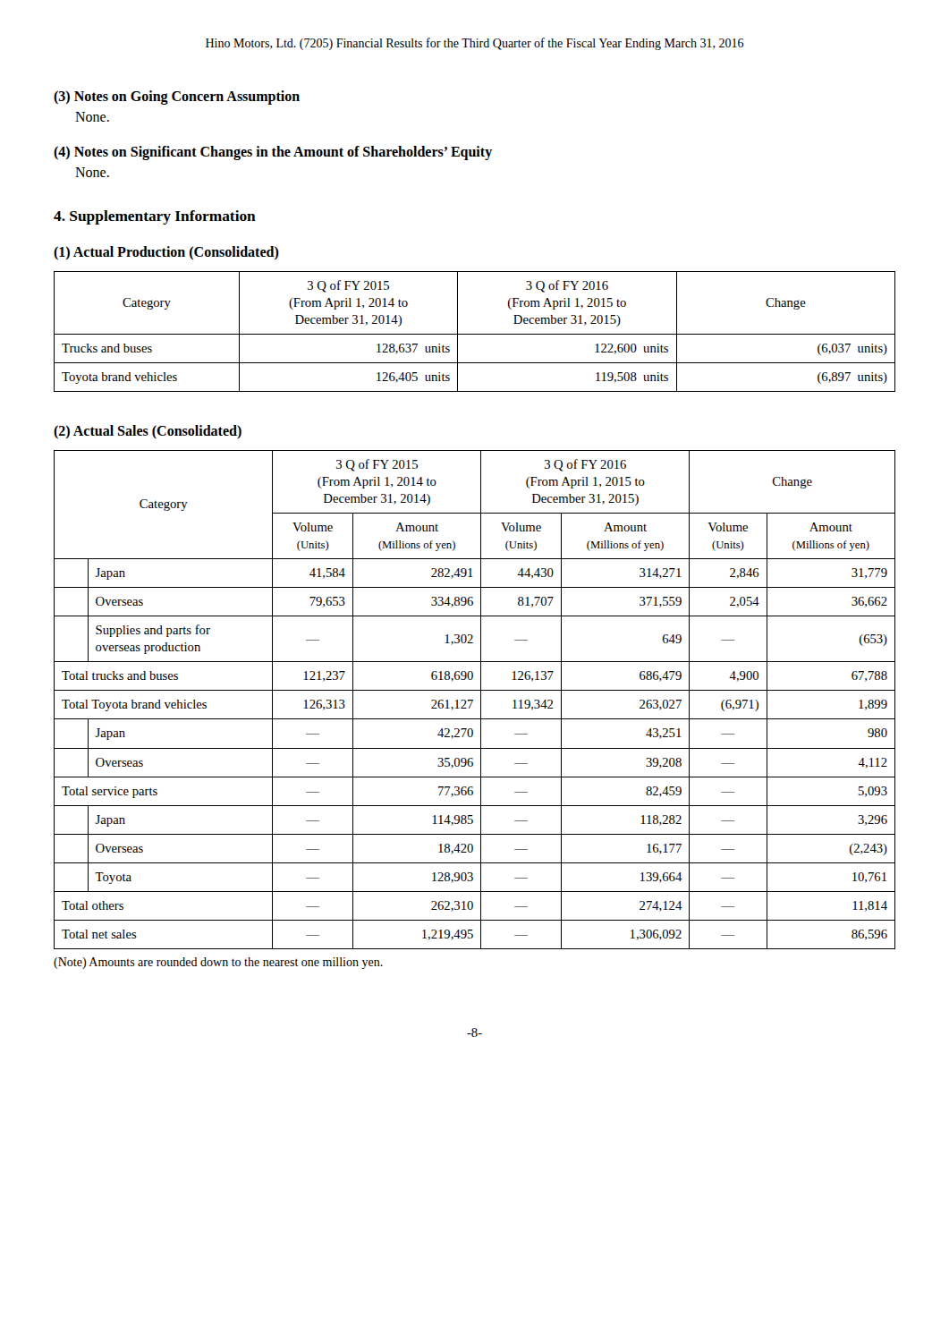Hino Motors, Ltd. (7205) Financial Results for the Third Quarter of the Fiscal Year Ending March 31, 2016
(3) Notes on Going Concern Assumption
None.
(4) Notes on Significant Changes in the Amount of Shareholders’ Equity
None.
4. Supplementary Information
(1) Actual Production (Consolidated)
| Category | 3 Q of FY 2015 (From April 1, 2014 to December 31, 2014) | 3 Q of FY 2016 (From April 1, 2015 to December 31, 2015) | Change |
| --- | --- | --- | --- |
| Trucks and buses | 128,637 units | 122,600 units | (6,037 units) |
| Toyota brand vehicles | 126,405 units | 119,508 units | (6,897 units) |
(2) Actual Sales (Consolidated)
| Category | 3 Q of FY 2015 (From April 1, 2014 to December 31, 2014) | 3 Q of FY 2016 (From April 1, 2015 to December 31, 2015) | Change |
| --- | --- | --- | --- |
| Volume (Units) | Amount (Millions of yen) | Volume (Units) | Amount (Millions of yen) | Volume (Units) | Amount (Millions of yen) |
| | Japan | 41,584 | 282,491 | 44,430 | 314,271 | 2,846 | 31,779 |
| | Overseas | 79,653 | 334,896 | 81,707 | 371,559 | 2,054 | 36,662 |
| | Supplies and parts for overseas production | ― | 1,302 | ― | 649 | ― | (653) |
| Total trucks and buses | 121,237 | 618,690 | 126,137 | 686,479 | 4,900 | 67,788 |
| Total Toyota brand vehicles | 126,313 | 261,127 | 119,342 | 263,027 | (6,971) | 1,899 |
| | Japan | ― | 42,270 | ― | 43,251 | ― | 980 |
| | Overseas | ― | 35,096 | ― | 39,208 | ― | 4,112 |
| Total service parts | ― | 77,366 | ― | 82,459 | ― | 5,093 |
| | Japan | ― | 114,985 | ― | 118,282 | ― | 3,296 |
| | Overseas | ― | 18,420 | ― | 16,177 | ― | (2,243) |
| | Toyota | ― | 128,903 | ― | 139,664 | ― | 10,761 |
| Total others | ― | 262,310 | ― | 274,124 | ― | 11,814 |
| Total net sales | ― | 1,219,495 | ― | 1,306,092 | ― | 86,596 |
(Note) Amounts are rounded down to the nearest one million yen.
-8-